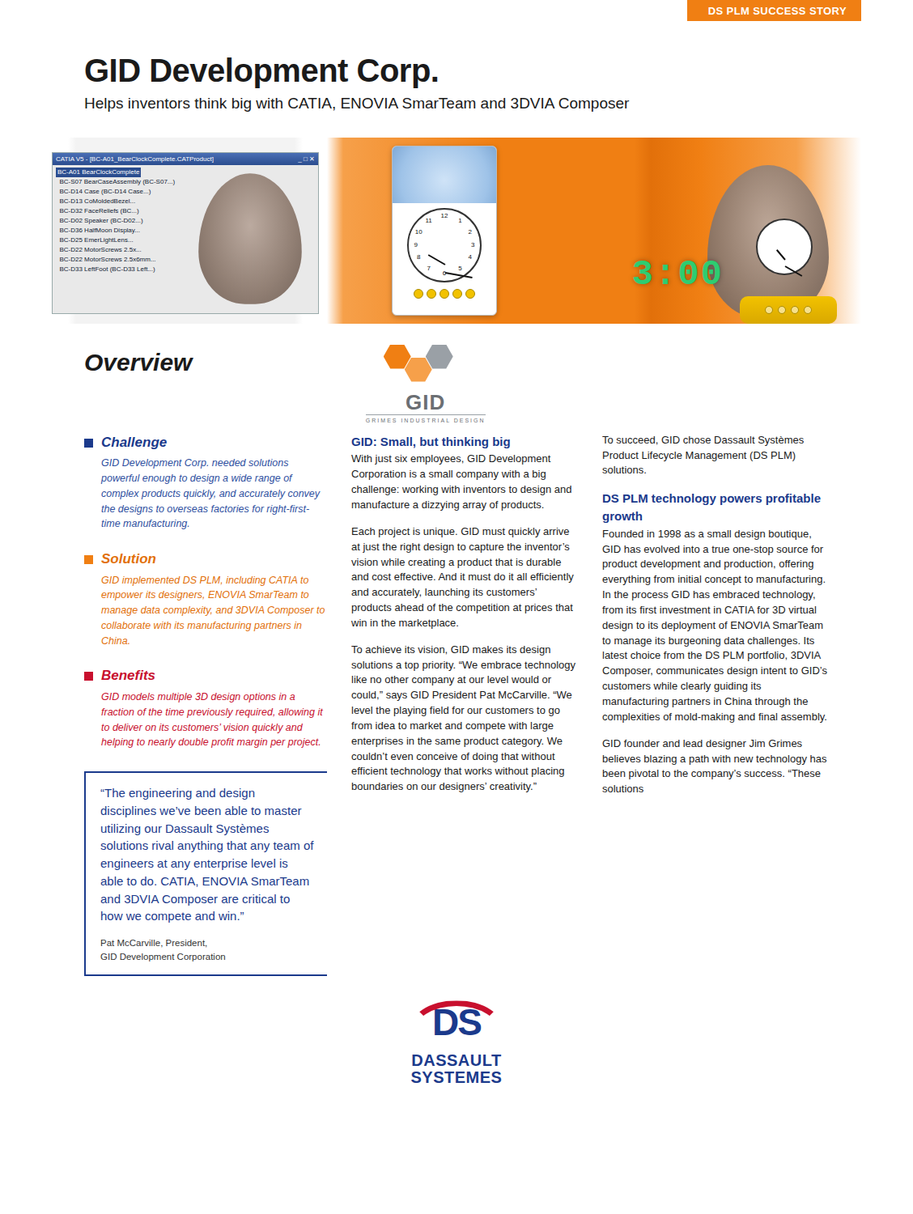DS PLM SUCCESS STORY
GID Development Corp.
Helps inventors think big with CATIA, ENOVIA SmarTeam and 3DVIA Composer
CATIA V5 - [BC-A01_BearClockComplete.CATProduct]_ □ ✕
BC-A01 BearClockComplete
BC-S07 BearCaseAssembly (BC-S07...)
BC-D14 Case (BC-D14 Case...)
BC-D13 CoMoldedBezel...
BC-D32 FaceReliefs (BC...)
BC-D02 Speaker (BC-D02...)
BC-D36 HalfMoon Display...
BC-D25 EmerLightLens...
BC-D22 MotorScrews 2.5x...
BC-D22 MotorScrews 2.5x6mm...
BC-D33 LeftFoot (BC-D33 Left...)
12 1 2 3 4 5 6 7 8 9 10 11
3:00
Overview
GID
GRIMES INDUSTRIAL DESIGN
Challenge
GID Development Corp. needed solutions powerful enough to design a wide range of complex products quickly, and accurately convey the designs to overseas factories for right-first-time manufacturing.
Solution
GID implemented DS PLM, including CATIA to empower its designers, ENOVIA SmarTeam to manage data complexity, and 3DVIA Composer to collaborate with its manufacturing partners in China.
Benefits
GID models multiple 3D design options in a fraction of the time previously required, allowing it to deliver on its customers’ vision quickly and helping to nearly double profit margin per project.
“The engineering and design disciplines we’ve been able to master utilizing our Dassault Systèmes solutions rival anything that any team of engineers at any enterprise level is able to do. CATIA, ENOVIA SmarTeam and 3DVIA Composer are critical to how we compete and win.”
Pat McCarville, President,
GID Development Corporation
GID: Small, but thinking big
With just six employees, GID Development Corporation is a small company with a big challenge: working with inventors to design and manufacture a dizzying array of products.
Each project is unique. GID must quickly arrive at just the right design to capture the inventor’s vision while creating a product that is durable and cost effective. And it must do it all efficiently and accurately, launching its customers’ products ahead of the competition at prices that win in the marketplace.
To achieve its vision, GID makes its design solutions a top priority. “We embrace technology like no other company at our level would or could,” says GID President Pat McCarville. “We level the playing field for our customers to go from idea to market and compete with large enterprises in the same product category. We couldn’t even conceive of doing that without efficient technology that works without placing boundaries on our designers’ creativity.”
To succeed, GID chose Dassault Systèmes Product Lifecycle Management (DS PLM) solutions.
DS PLM technology powers profitable growth
Founded in 1998 as a small design boutique, GID has evolved into a true one-stop source for product development and production, offering everything from initial concept to manufacturing. In the process GID has embraced technology, from its first investment in CATIA for 3D virtual design to its deployment of ENOVIA SmarTeam to manage its burgeoning data challenges. Its latest choice from the DS PLM portfolio, 3DVIA Composer, communicates design intent to GID’s customers while clearly guiding its manufacturing partners in China through the complexities of mold-making and final assembly.
GID founder and lead designer Jim Grimes believes blazing a path with new technology has been pivotal to the company’s success. “These solutions
DS
DASSAULT
SYSTEMES